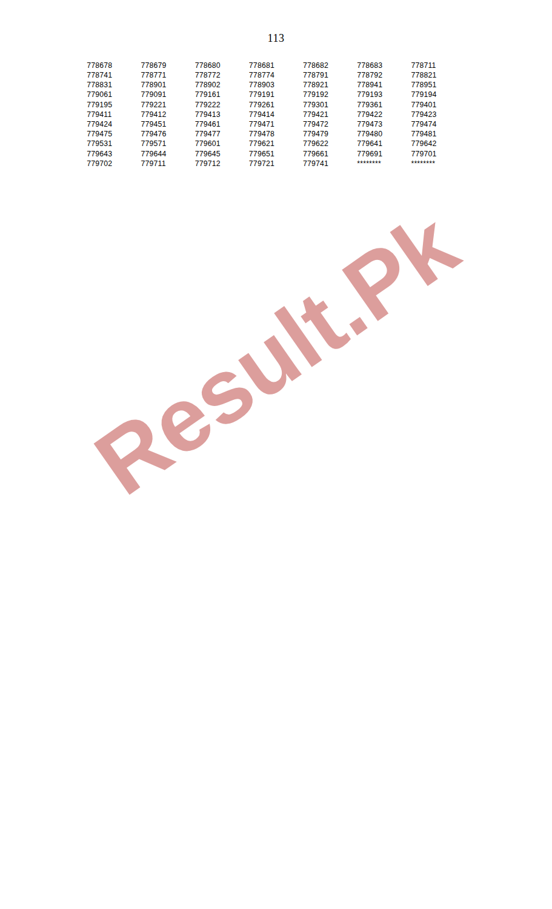Result.Pk
113
| 778678 | 778679 | 778680 | 778681 | 778682 | 778683 | 778711 |
| 778741 | 778771 | 778772 | 778774 | 778791 | 778792 | 778821 |
| 778831 | 778901 | 778902 | 778903 | 778921 | 778941 | 778951 |
| 779061 | 779091 | 779161 | 779191 | 779192 | 779193 | 779194 |
| 779195 | 779221 | 779222 | 779261 | 779301 | 779361 | 779401 |
| 779411 | 779412 | 779413 | 779414 | 779421 | 779422 | 779423 |
| 779424 | 779451 | 779461 | 779471 | 779472 | 779473 | 779474 |
| 779475 | 779476 | 779477 | 779478 | 779479 | 779480 | 779481 |
| 779531 | 779571 | 779601 | 779621 | 779622 | 779641 | 779642 |
| 779643 | 779644 | 779645 | 779651 | 779661 | 779691 | 779701 |
| 779702 | 779711 | 779712 | 779721 | 779741 | ******** | ******** |